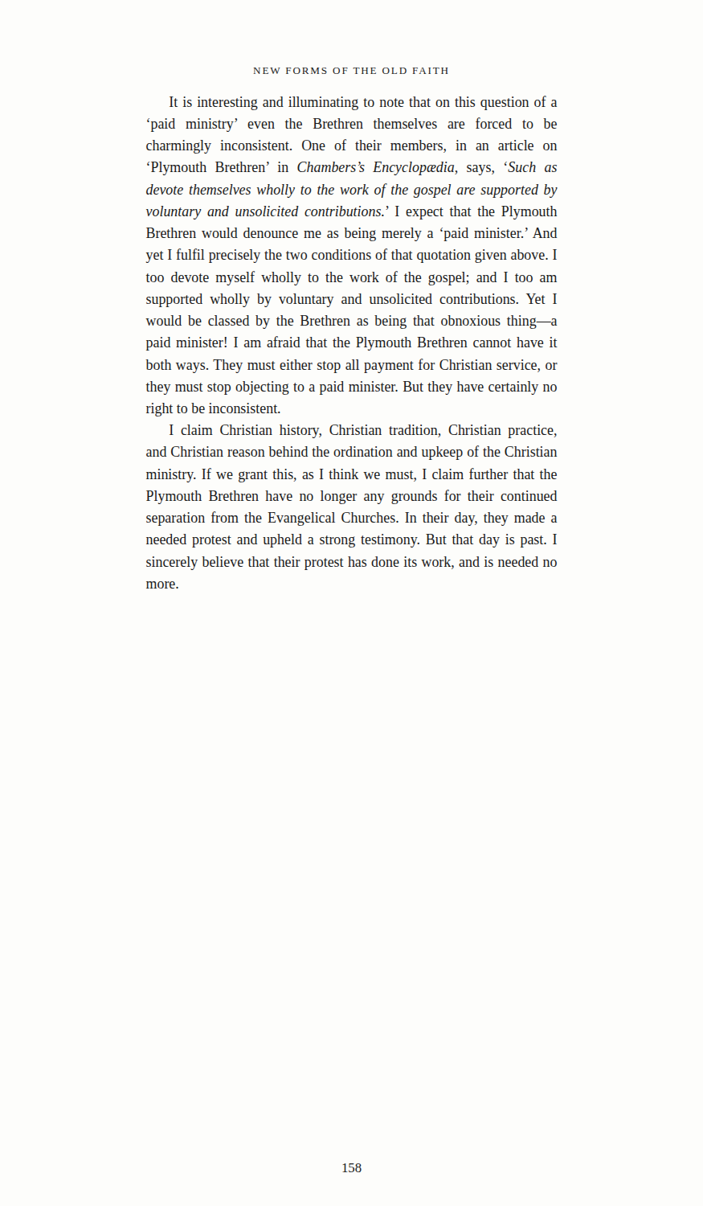New Forms of the Old Faith
It is interesting and illuminating to note that on this question of a ‘paid ministry’ even the Brethren themselves are forced to be charmingly inconsistent. One of their members, in an article on ‘Plymouth Brethren’ in Chambers’s Encyclopædia, says, ‘Such as devote themselves wholly to the work of the gospel are supported by voluntary and unsolicited contributions.’ I expect that the Plymouth Brethren would denounce me as being merely a ‘paid minister.’ And yet I fulfil precisely the two conditions of that quotation given above. I too devote myself wholly to the work of the gospel; and I too am supported wholly by voluntary and unsolicited contributions. Yet I would be classed by the Brethren as being that obnoxious thing—a paid minister! I am afraid that the Plymouth Brethren cannot have it both ways. They must either stop all payment for Christian service, or they must stop objecting to a paid minister. But they have certainly no right to be inconsistent.
I claim Christian history, Christian tradition, Christian practice, and Christian reason behind the ordination and upkeep of the Christian ministry. If we grant this, as I think we must, I claim further that the Plymouth Brethren have no longer any grounds for their continued separation from the Evangelical Churches. In their day, they made a needed protest and upheld a strong testimony. But that day is past. I sincerely believe that their protest has done its work, and is needed no more.
158